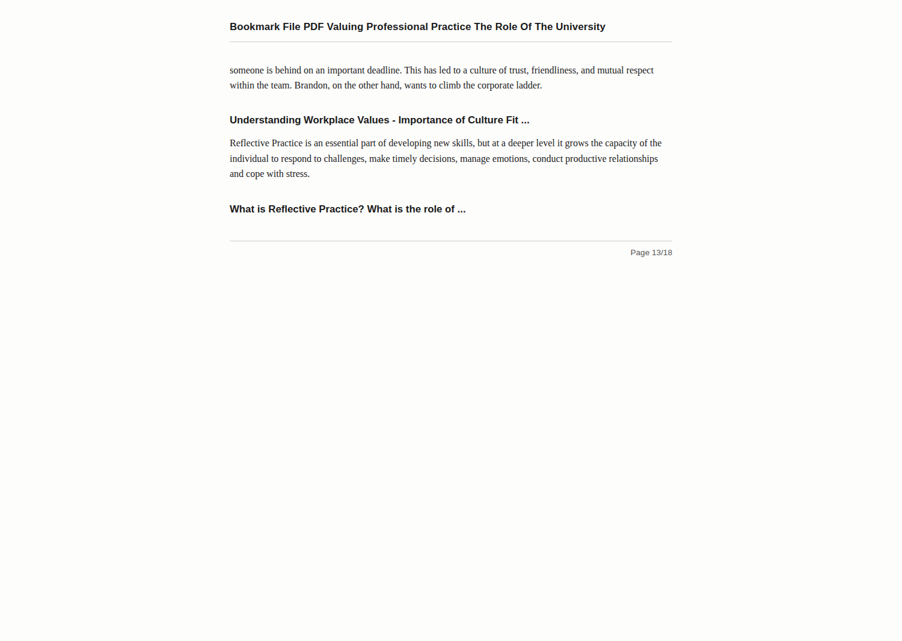Bookmark File PDF Valuing Professional Practice The Role Of The University
someone is behind on an important deadline. This has led to a culture of trust, friendliness, and mutual respect within the team. Brandon, on the other hand, wants to climb the corporate ladder.
Understanding Workplace Values - Importance of Culture Fit ...
Reflective Practice is an essential part of developing new skills, but at a deeper level it grows the capacity of the individual to respond to challenges, make timely decisions, manage emotions, conduct productive relationships and cope with stress.
What is Reflective Practice? What is the role of ...
Page 13/18